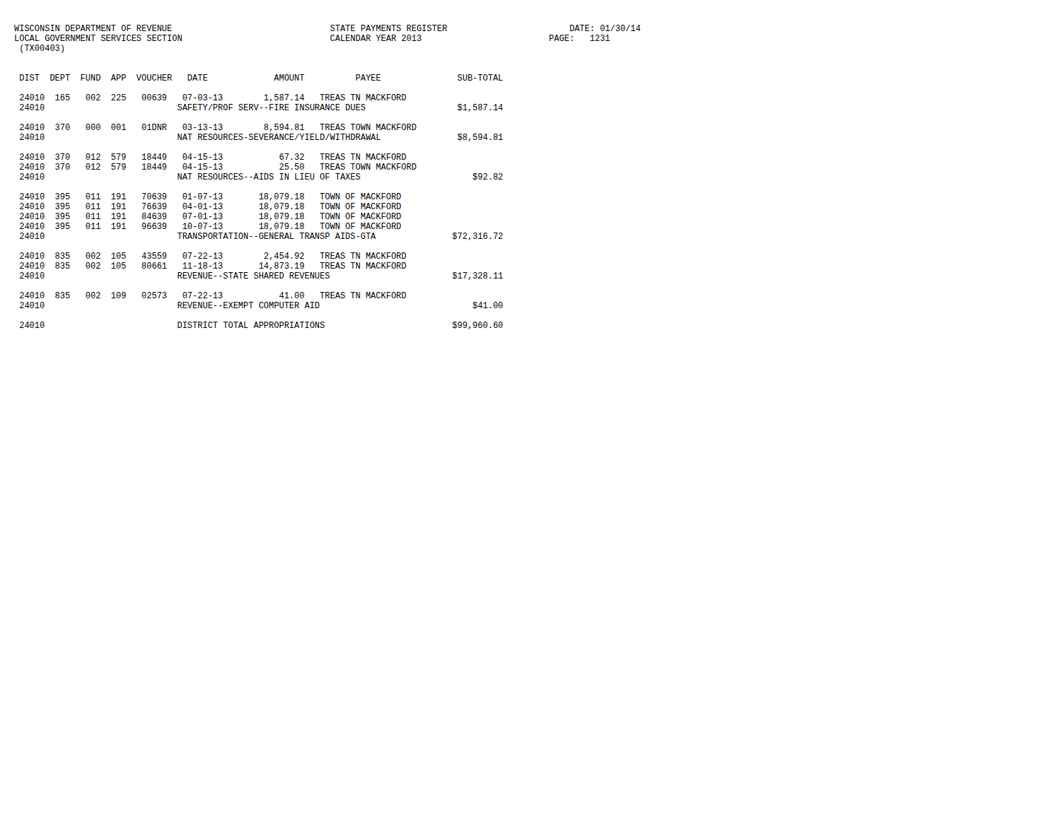WISCONSIN DEPARTMENT OF REVENUE STATE PAYMENTS REGISTER DATE: 01/30/14 LOCAL GOVERNMENT SERVICES SECTION CALENDAR YEAR 2013 PAGE: 1231 (TX00403) DIST DEPT FUND APP VOUCHER DATE AMOUNT PAYEE SUB-TOTAL 24010 165 002 225 00639 07-03-13 1,587.14 TREAS TN MACKFORD 24010 SAFETY/PROF SERV--FIRE INSURANCE DUES $1,587.14 24010 370 000 001 01DNR 03-13-13 8,594.81 TREAS TOWN MACKFORD 24010 NAT RESOURCES-SEVERANCE/YIELD/WITHDRAWAL $8,594.81 24010 370 012 579 18449 04-15-13 67.32 TREAS TN MACKFORD 24010 370 012 579 18449 04-15-13 25.50 TREAS TOWN MACKFORD 24010 NAT RESOURCES--AIDS IN LIEU OF TAXES $92.82 24010 395 011 191 70639 01-07-13 18,079.18 TOWN OF MACKFORD 24010 395 011 191 76639 04-01-13 18,079.18 TOWN OF MACKFORD 24010 395 011 191 84639 07-01-13 18,079.18 TOWN OF MACKFORD 24010 395 011 191 96639 10-07-13 18,079.18 TOWN OF MACKFORD 24010 TRANSPORTATION--GENERAL TRANSP AIDS-GTA $72,316.72 24010 835 002 105 43559 07-22-13 2,454.92 TREAS TN MACKFORD 24010 835 002 105 80661 11-18-13 14,873.19 TREAS TN MACKFORD 24010 REVENUE--STATE SHARED REVENUES $17,328.11 24010 835 002 109 02573 07-22-13 41.00 TREAS TN MACKFORD 24010 REVENUE--EXEMPT COMPUTER AID $41.00 24010 DISTRICT TOTAL APPROPRIATIONS $99,960.60